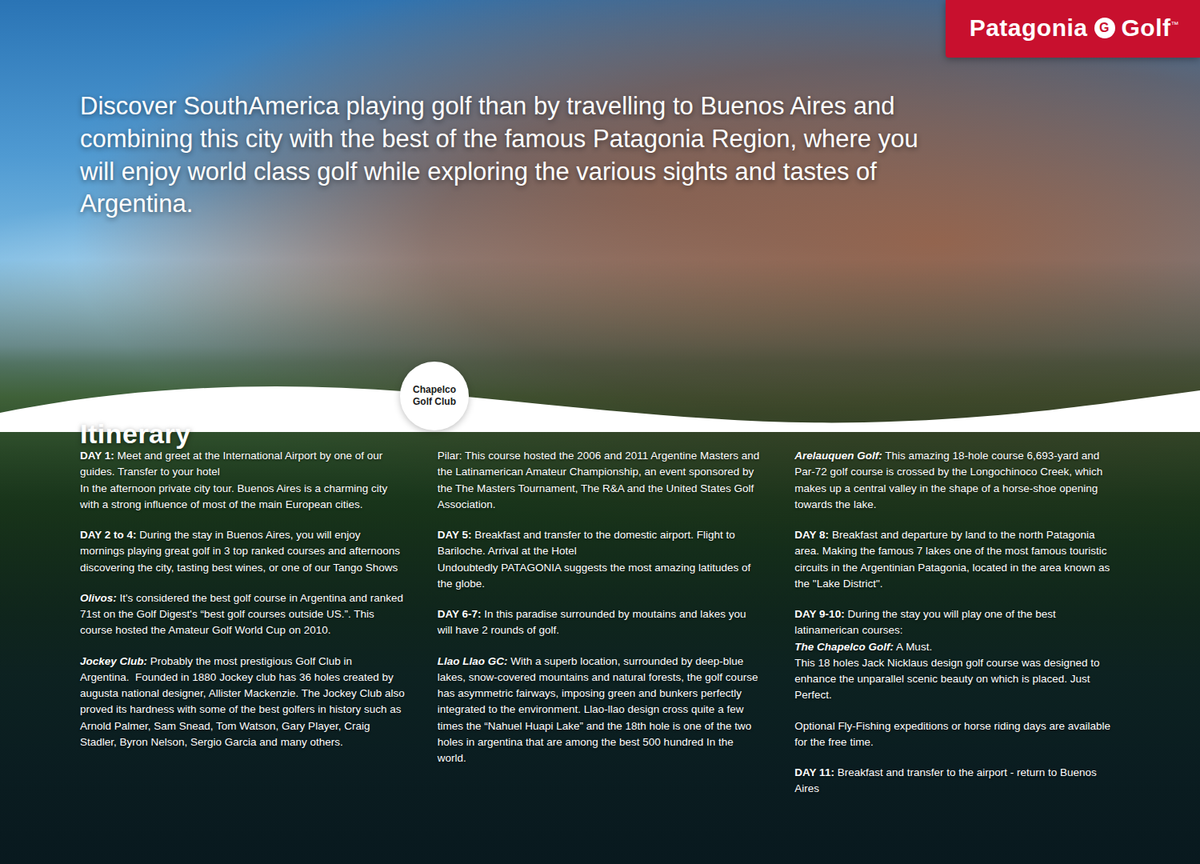Patagonia G Golf™
Discover SouthAmerica playing golf than by travelling to Buenos Aires and combining this city with the best of the famous Patagonia Region, where you will enjoy world class golf while exploring the various sights and tastes of Argentina.
Chapelco Golf Club
Itinerary
DAY 1: Meet and greet at the International Airport by one of our guides. Transfer to your hotel
In the afternoon private city tour. Buenos Aires is a charming city with a strong influence of most of the main European cities.
DAY 2 to 4: During the stay in Buenos Aires, you will enjoy mornings playing great golf in 3 top ranked courses and afternoons discovering the city, tasting best wines, or one of our Tango Shows
Olivos: It's considered the best golf course in Argentina and ranked 71st on the Golf Digest's “best golf courses outside US.”. This course hosted the Amateur Golf World Cup on 2010.
Jockey Club: Probably the most prestigious Golf Club in Argentina. Founded in 1880 Jockey club has 36 holes created by augusta national designer, Allister Mackenzie. The Jockey Club also proved its hardness with some of the best golfers in history such as Arnold Palmer, Sam Snead, Tom Watson, Gary Player, Craig Stadler, Byron Nelson, Sergio Garcia and many others.
Pilar: This course hosted the 2006 and 2011 Argentine Masters and the Latinamerican Amateur Championship, an event sponsored by the The Masters Tournament, The R&A and the United States Golf Association.
DAY 5: Breakfast and transfer to the domestic airport. Flight to Bariloche. Arrival at the Hotel
Undoubtedly PATAGONIA suggests the most amazing latitudes of the globe.
DAY 6-7: In this paradise surrounded by moutains and lakes you will have 2 rounds of golf.
Llao Llao GC: With a superb location, surrounded by deep-blue lakes, snow-covered mountains and natural forests, the golf course has asymmetric fairways, imposing green and bunkers perfectly integrated to the environment. Llao-llao design cross quite a few times the “Nahuel Huapi Lake” and the 18th hole is one of the two holes in argentina that are among the best 500 hundred In the world.
Arelauquen Golf: This amazing 18-hole course 6,693-yard and Par-72 golf course is crossed by the Longochinoco Creek, which makes up a central valley in the shape of a horse-shoe opening towards the lake.
DAY 8: Breakfast and departure by land to the north Patagonia area. Making the famous 7 lakes one of the most famous touristic circuits in the Argentinian Patagonia, located in the area known as the "Lake District".
DAY 9-10: During the stay you will play one of the best latinamerican courses:
The Chapelco Golf: A Must.
This 18 holes Jack Nicklaus design golf course was designed to enhance the unparallel scenic beauty on which is placed. Just Perfect.
Optional Fly-Fishing expeditions or horse riding days are available for the free time.
DAY 11: Breakfast and transfer to the airport - return to Buenos Aires